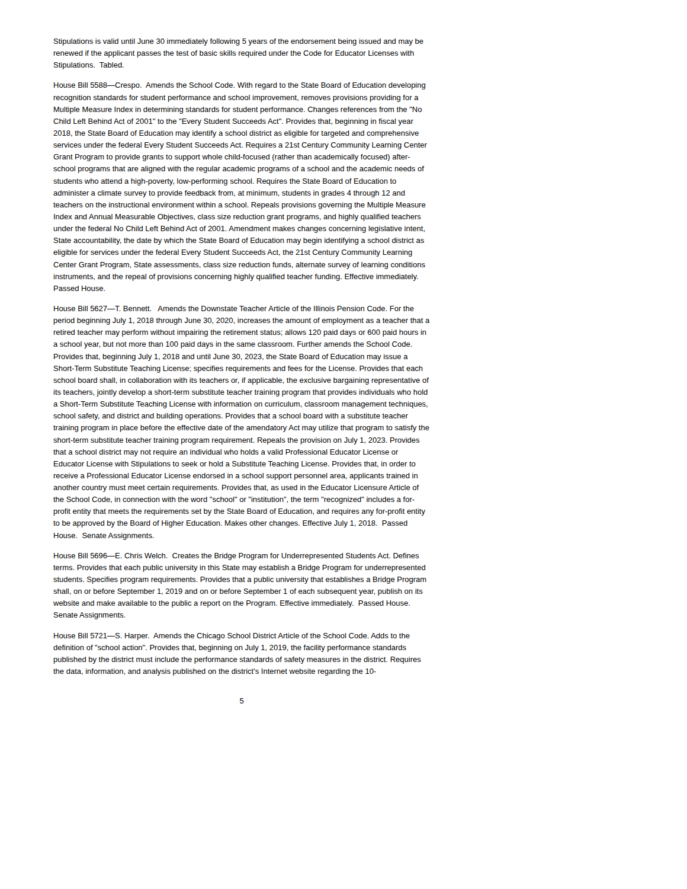Stipulations is valid until June 30 immediately following 5 years of the endorsement being issued and may be renewed if the applicant passes the test of basic skills required under the Code for Educator Licenses with Stipulations. Tabled.
House Bill 5588—Crespo. Amends the School Code. With regard to the State Board of Education developing recognition standards for student performance and school improvement, removes provisions providing for a Multiple Measure Index in determining standards for student performance. Changes references from the "No Child Left Behind Act of 2001" to the "Every Student Succeeds Act". Provides that, beginning in fiscal year 2018, the State Board of Education may identify a school district as eligible for targeted and comprehensive services under the federal Every Student Succeeds Act. Requires a 21st Century Community Learning Center Grant Program to provide grants to support whole child-focused (rather than academically focused) after-school programs that are aligned with the regular academic programs of a school and the academic needs of students who attend a high-poverty, low-performing school. Requires the State Board of Education to administer a climate survey to provide feedback from, at minimum, students in grades 4 through 12 and teachers on the instructional environment within a school. Repeals provisions governing the Multiple Measure Index and Annual Measurable Objectives, class size reduction grant programs, and highly qualified teachers under the federal No Child Left Behind Act of 2001. Amendment makes changes concerning legislative intent, State accountability, the date by which the State Board of Education may begin identifying a school district as eligible for services under the federal Every Student Succeeds Act, the 21st Century Community Learning Center Grant Program, State assessments, class size reduction funds, alternate survey of learning conditions instruments, and the repeal of provisions concerning highly qualified teacher funding. Effective immediately. Passed House.
House Bill 5627—T. Bennett. Amends the Downstate Teacher Article of the Illinois Pension Code. For the period beginning July 1, 2018 through June 30, 2020, increases the amount of employment as a teacher that a retired teacher may perform without impairing the retirement status; allows 120 paid days or 600 paid hours in a school year, but not more than 100 paid days in the same classroom. Further amends the School Code. Provides that, beginning July 1, 2018 and until June 30, 2023, the State Board of Education may issue a Short-Term Substitute Teaching License; specifies requirements and fees for the License. Provides that each school board shall, in collaboration with its teachers or, if applicable, the exclusive bargaining representative of its teachers, jointly develop a short-term substitute teacher training program that provides individuals who hold a Short-Term Substitute Teaching License with information on curriculum, classroom management techniques, school safety, and district and building operations. Provides that a school board with a substitute teacher training program in place before the effective date of the amendatory Act may utilize that program to satisfy the short-term substitute teacher training program requirement. Repeals the provision on July 1, 2023. Provides that a school district may not require an individual who holds a valid Professional Educator License or Educator License with Stipulations to seek or hold a Substitute Teaching License. Provides that, in order to receive a Professional Educator License endorsed in a school support personnel area, applicants trained in another country must meet certain requirements. Provides that, as used in the Educator Licensure Article of the School Code, in connection with the word "school" or "institution", the term "recognized" includes a for-profit entity that meets the requirements set by the State Board of Education, and requires any for-profit entity to be approved by the Board of Higher Education. Makes other changes. Effective July 1, 2018. Passed House. Senate Assignments.
House Bill 5696—E. Chris Welch. Creates the Bridge Program for Underrepresented Students Act. Defines terms. Provides that each public university in this State may establish a Bridge Program for underrepresented students. Specifies program requirements. Provides that a public university that establishes a Bridge Program shall, on or before September 1, 2019 and on or before September 1 of each subsequent year, publish on its website and make available to the public a report on the Program. Effective immediately. Passed House. Senate Assignments.
House Bill 5721—S. Harper. Amends the Chicago School District Article of the School Code. Adds to the definition of "school action". Provides that, beginning on July 1, 2019, the facility performance standards published by the district must include the performance standards of safety measures in the district. Requires the data, information, and analysis published on the district's Internet website regarding the 10-
5